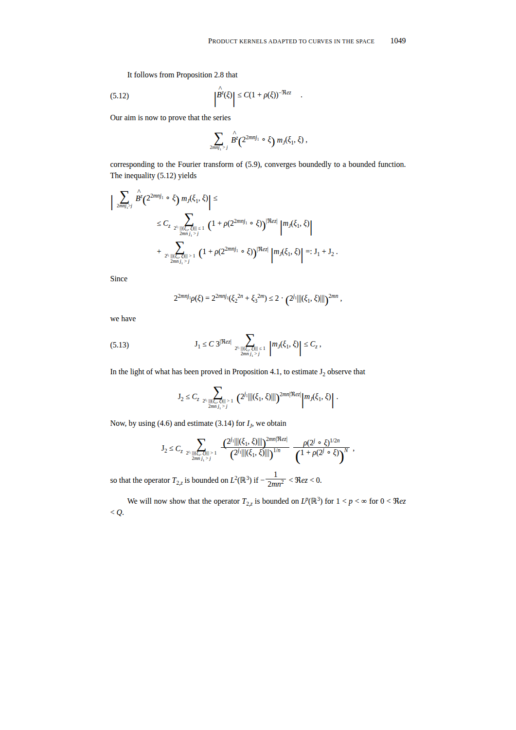PRODUCT KERNELS ADAPTED TO CURVES IN THE SPACE 1049
It follows from Proposition 2.8 that
(5.12)
|^Bz(ξ)| ≤ C(1 + ρ(ξ))−ℜez .
Our aim is now to prove that the series
∑2mnj1 > j ^Bz(22mnj1 ∘ ξ) mJ(ξ1, ξ) ,
corresponding to the Fourier transform of (5.9), converges boundedly to a bounded function. The inequality (5.12) yields
| ∑2mnj1>j ^Bz(22mnj1 ∘ ξ) mJ(ξ1, ξ)| ≤
≤ Cz ∑2j1 |||(ξ1, ξ)||| ≤ 1
2mn j1 > j (1 + ρ(22mnj1 ∘ ξ))|ℜez| |mJ(ξ1, ξ)|
+ ∑2j1 |||(ξ1, ξ)||| > 1
2mn j1 > j (1 + ρ(22mnj1 ∘ ξ))|ℜez| |mJ(ξ1, ξ)| =: J1 + J2 .
Since
22mnj1ρ(ξ) = 22mnj1(ξ22n + ξ32m) ≤ 2 · (2j1|||(ξ1, ξ)|||)2mn ,
we have
(5.13)
J1 ≤ C 3|ℜez| ∑2j1 |||(ξ1, ξ)||| ≤ 1
2mn j1 > j |mJ(ξ1, ξ)| ≤ Cz ,
In the light of what has been proved in Proposition 4.1, to estimate J2 observe that
J2 ≤ Cz ∑2j1 |||(ξ1, ξ)||| > 1
2mn j1 > j (2j1|||(ξ1, ξ)|||)2mn|ℜez||mJ(ξ1, ξ)| .
Now, by using (4.6) and estimate (3.14) for IJ, we obtain
J2 ≤ Cz ∑2j1 |||(ξ1, ξ)||| > 1
2mn j1 > j (2j1|||(ξ1, ξ)|||)2mn|ℜez| (2j1|||(ξ1, ξ)|||)1/n ρ(2j ∘ ξ)1/2n (1 + ρ(2j ∘ ξ))N ,
so that the operator T2,z is bounded on L2(ℝ3) if −12mn2 < ℜez < 0.
We will now show that the operator T2,z is bounded on Lp(ℝ3) for 1 < p < ∞ for 0 < ℜez < Q.